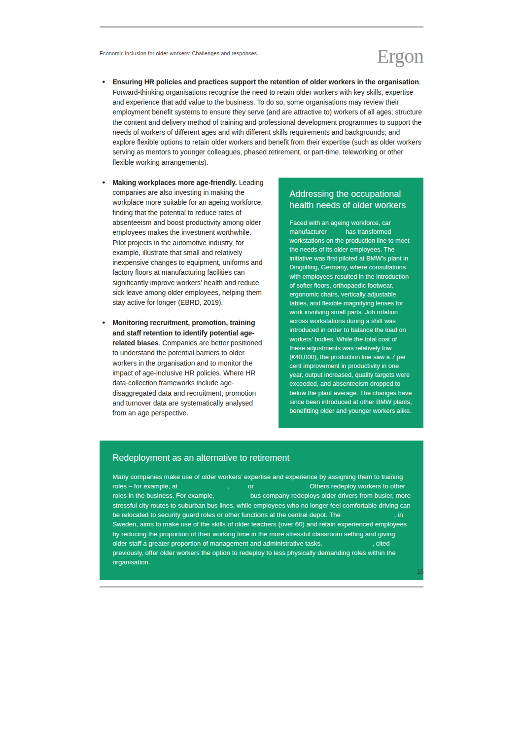Economic inclusion for older workers: Challenges and responses
Ergon
Ensuring HR policies and practices support the retention of older workers in the organisation. Forward-thinking organisations recognise the need to retain older workers with key skills, expertise and experience that add value to the business. To do so, some organisations may review their employment benefit systems to ensure they serve (and are attractive to) workers of all ages; structure the content and delivery method of training and professional development programmes to support the needs of workers of different ages and with different skills requirements and backgrounds; and explore flexible options to retain older workers and benefit from their expertise (such as older workers serving as mentors to younger colleagues, phased retirement, or part-time, teleworking or other flexible working arrangements).
Addressing the occupational health needs of older workers
Faced with an ageing workforce, car manufacturer BMW has transformed workstations on the production line to meet the needs of its older employees. The initiative was first piloted at BMW’s plant in Dingolfing, Germany, where consultations with employees resulted in the introduction of softer floors, orthopaedic footwear, ergonomic chairs, vertically adjustable tables, and flexible magnifying lenses for work involving small parts. Job rotation across workstations during a shift was introduced in order to balance the load on workers’ bodies. While the total cost of these adjustments was relatively low (€40,000), the production line saw a 7 per cent improvement in productivity in one year, output increased, quality targets were exceeded, and absenteeism dropped to below the plant average. The changes have since been introduced at other BMW plants, benefitting older and younger workers alike.
Making workplaces more age-friendly. Leading companies are also investing in making the workplace more suitable for an ageing workforce, finding that the potential to reduce rates of absenteeism and boost productivity among older employees makes the investment worthwhile. Pilot projects in the automotive industry, for example, illustrate that small and relatively inexpensive changes to equipment, uniforms and factory floors at manufacturing facilities can significantly improve workers’ health and reduce sick leave among older employees, helping them stay active for longer (EBRD, 2019).
Monitoring recruitment, promotion, training and staff retention to identify potential age-related biases. Companies are better positioned to understand the potential barriers to older workers in the organisation and to monitor the impact of age-inclusive HR policies. Where HR data-collection frameworks include age-disaggregated data and recruitment, promotion and turnover data are systematically analysed from an age perspective.
Redeployment as an alternative to retirement
Many companies make use of older workers’ expertise and experience by assigning them to training roles – for example, at BOSCH GROUP, OKG or NATIONAL GRID. Others redeploy workers to other roles in the business. For example, TALLINN’S bus company redeploys older drivers from busier, more stressful city routes to suburban bus lines, while employees who no longer feel comfortable driving can be relocated to security guard roles or other functions at the central depot. The CITY OF MALMO, in Sweden, aims to make use of the skills of older teachers (over 60) and retain experienced employees by reducing the proportion of their working time in the more stressful classroom setting and giving older staff a greater proportion of management and administrative tasks. OSLO AIRPORT, cited previously, offer older workers the option to redeploy to less physically demanding roles within the organisation.
16